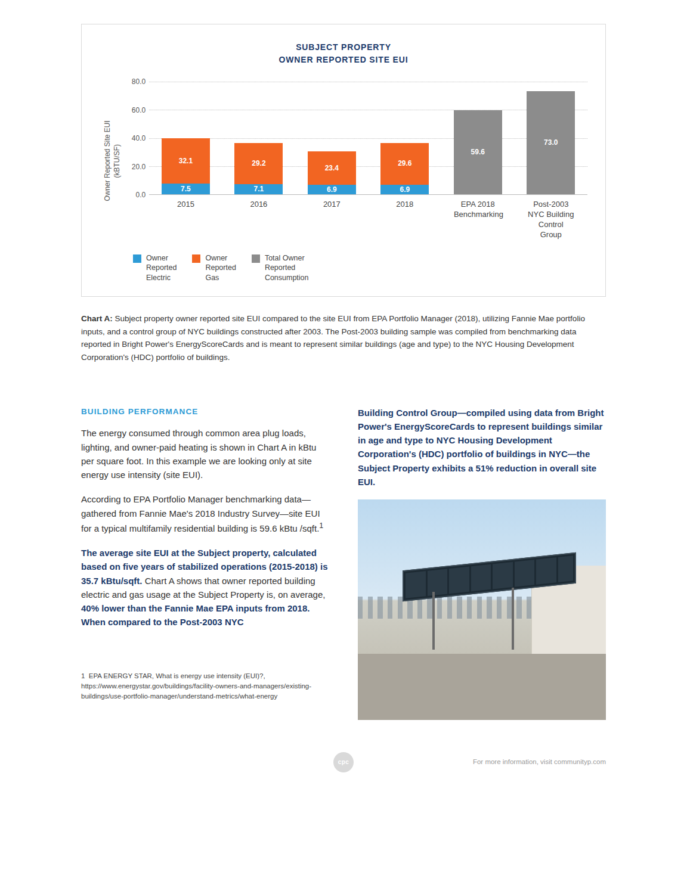SUBJECT PROPERTY
OWNER REPORTED SITE EUI
Owner Reported Site EUI
(kBTU/SF)
80.0 60.0 40.0 20.0 0.0
32.1
7.5
29.2
7.1
23.4
6.9
29.6
6.9
59.6
73.0
2015
2016
2017
2018
EPA 2018
Benchmarking
Post-2003
NYC Building
Control Group
Owner
Reported
Electric
Owner
Reported
Gas
Total Owner
Reported
Consumption
Chart A: Subject property owner reported site EUI compared to the site EUI from EPA Portfolio Manager (2018), utilizing Fannie Mae portfolio inputs, and a control group of NYC buildings constructed after 2003. The Post-2003 building sample was compiled from benchmarking data reported in Bright Power's EnergyScoreCards and is meant to represent similar buildings (age and type) to the NYC Housing Development Corporation's (HDC) portfolio of buildings.
BUILDING PERFORMANCE
The energy consumed through common area plug loads, lighting, and owner-paid heating is shown in Chart A in kBtu per square foot. In this example we are looking only at site energy use intensity (site EUI).
According to EPA Portfolio Manager benchmarking data—gathered from Fannie Mae's 2018 Industry Survey—site EUI for a typical multifamily residential building is 59.6 kBtu /sqft.1
The average site EUI at the Subject property, calculated based on five years of stabilized operations (2015-2018) is 35.7 kBtu/sqft. Chart A shows that owner reported building electric and gas usage at the Subject Property is, on average, 40% lower than the Fannie Mae EPA inputs from 2018. When compared to the Post-2003 NYC
1 EPA ENERGY STAR, What is energy use intensity (EUI)?, https://www.energystar.gov/buildings/facility-owners-and-managers/existing-buildings/use-portfolio-manager/understand-metrics/what-energy
Building Control Group—compiled using data from Bright Power's EnergyScoreCards to represent buildings similar in age and type to NYC Housing Development Corporation's (HDC) portfolio of buildings in NYC—the Subject Property exhibits a 51% reduction in overall site EUI.
cpc
For more information, visit communityp.com